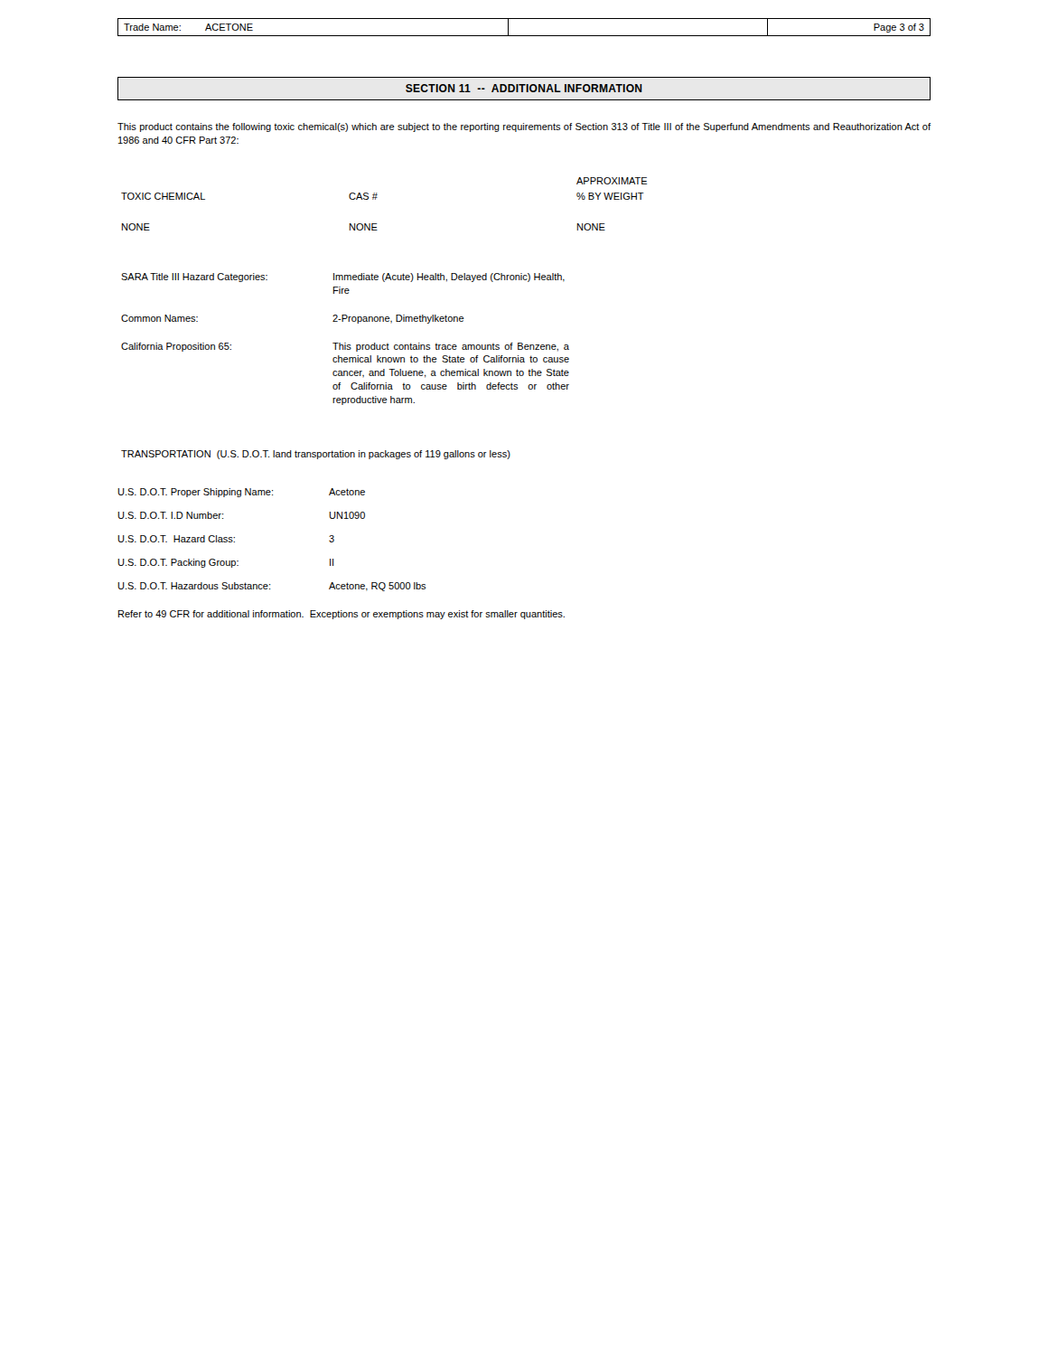| Trade Name: ACETONE | | Page 3 of 3 |
SECTION 11 -- ADDITIONAL INFORMATION
This product contains the following toxic chemical(s) which are subject to the reporting requirements of Section 313 of Title III of the Superfund Amendments and Reauthorization Act of 1986 and 40 CFR Part 372:
| | | APPROXIMATE |
| TOXIC CHEMICAL | CAS # | % BY WEIGHT |
| NONE | NONE | NONE |
| SARA Title III Hazard Categories: | Immediate (Acute) Health, Delayed (Chronic) Health, Fire | |
| Common Names: | 2-Propanone, Dimethylketone | |
| California Proposition 65: | This product contains trace amounts of Benzene, a chemical known to the State of California to cause cancer, and Toluene, a chemical known to the State of California to cause birth defects or other reproductive harm. | |
TRANSPORTATION (U.S. D.O.T. land transportation in packages of 119 gallons or less)
| U.S. D.O.T. Proper Shipping Name: | Acetone |
| U.S. D.O.T. I.D Number: | UN1090 |
| U.S. D.O.T. Hazard Class: | 3 |
| U.S. D.O.T. Packing Group: | II |
| U.S. D.O.T. Hazardous Substance: | Acetone, RQ 5000 lbs |
Refer to 49 CFR for additional information. Exceptions or exemptions may exist for smaller quantities.